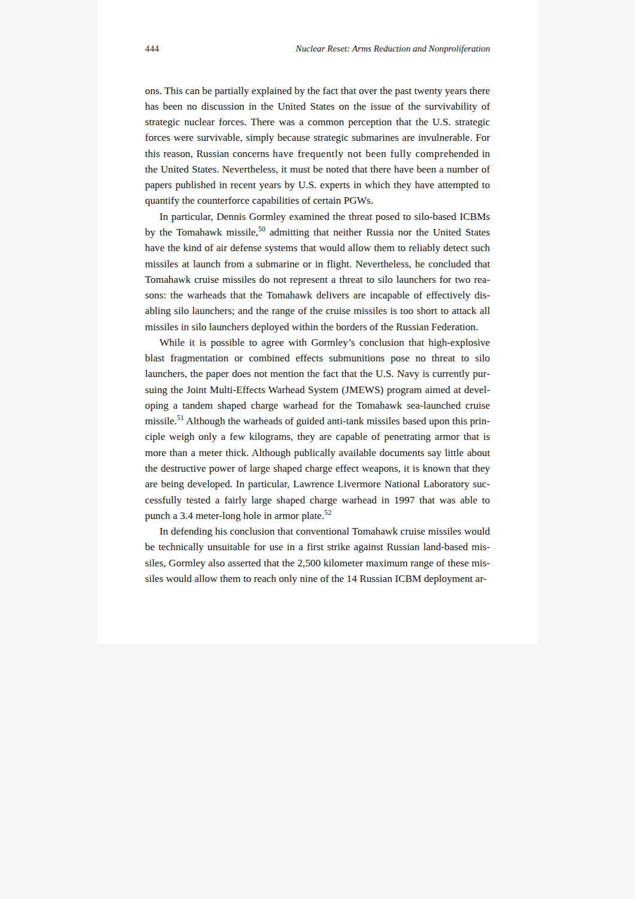444 Nuclear Reset: Arms Reduction and Nonproliferation
ons. This can be partially explained by the fact that over the past twenty years there has been no discussion in the United States on the issue of the survivability of strategic nuclear forces. There was a common perception that the U.S. strategic forces were survivable, simply because strategic submarines are invulnerable. For this reason, Russian concerns have frequently not been fully comprehended in the United States. Nevertheless, it must be noted that there have been a number of papers published in recent years by U.S. experts in which they have attempted to quantify the counterforce capabilities of certain PGWs.
In particular, Dennis Gormley examined the threat posed to silo-based ICBMs by the Tomahawk missile,50 admitting that neither Russia nor the United States have the kind of air defense systems that would allow them to reliably detect such missiles at launch from a submarine or in flight. Nevertheless, he concluded that Tomahawk cruise missiles do not represent a threat to silo launchers for two reasons: the warheads that the Tomahawk delivers are incapable of effectively disabling silo launchers; and the range of the cruise missiles is too short to attack all missiles in silo launchers deployed within the borders of the Russian Federation.
While it is possible to agree with Gormley’s conclusion that high-explosive blast fragmentation or combined effects submunitions pose no threat to silo launchers, the paper does not mention the fact that the U.S. Navy is currently pursuing the Joint Multi-Effects Warhead System (JMEWS) program aimed at developing a tandem shaped charge warhead for the Tomahawk sea-launched cruise missile.51 Although the warheads of guided anti-tank missiles based upon this principle weigh only a few kilograms, they are capable of penetrating armor that is more than a meter thick. Although publically available documents say little about the destructive power of large shaped charge effect weapons, it is known that they are being developed. In particular, Lawrence Livermore National Laboratory successfully tested a fairly large shaped charge warhead in 1997 that was able to punch a 3.4 meter-long hole in armor plate.52
In defending his conclusion that conventional Tomahawk cruise missiles would be technically unsuitable for use in a first strike against Russian land-based missiles, Gormley also asserted that the 2,500 kilometer maximum range of these missiles would allow them to reach only nine of the 14 Russian ICBM deployment ar-